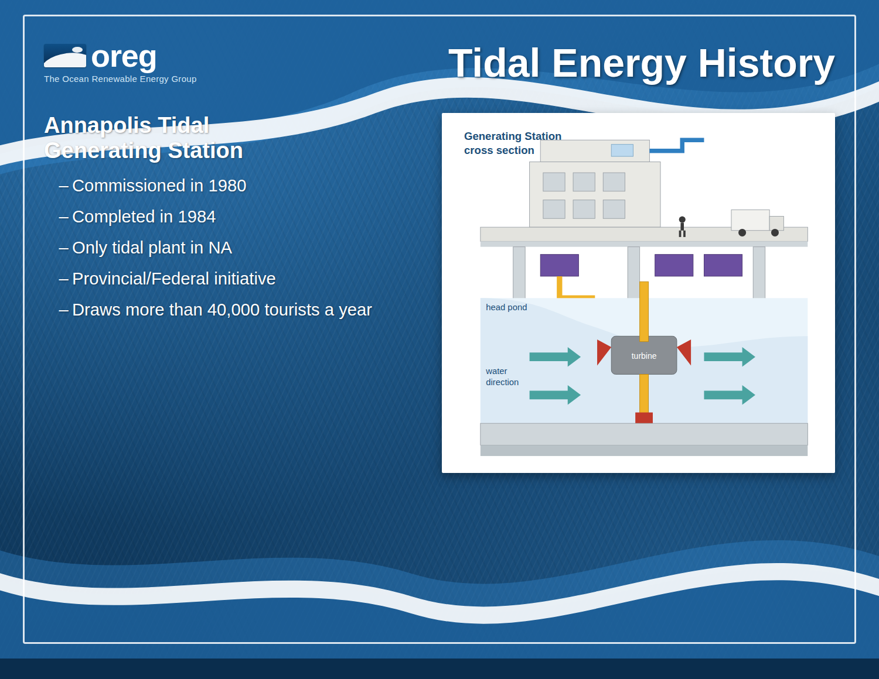oreg
The Ocean Renewable Energy Group
Tidal Energy History
Annapolis Tidal
Generating Station
Commissioned in 1980
Completed in 1984
Only tidal plant in NA
Provincial/Federal initiative
Draws more than 40,000 tourists a year
Generating Station cross section Cross-section diagram of a tidal generating station showing the head pond, water direction arrows, and a turbine. Generating Station cross section head pond water direction turbine
Generating Station cross section diagram showing head pond, water direction and turbine.